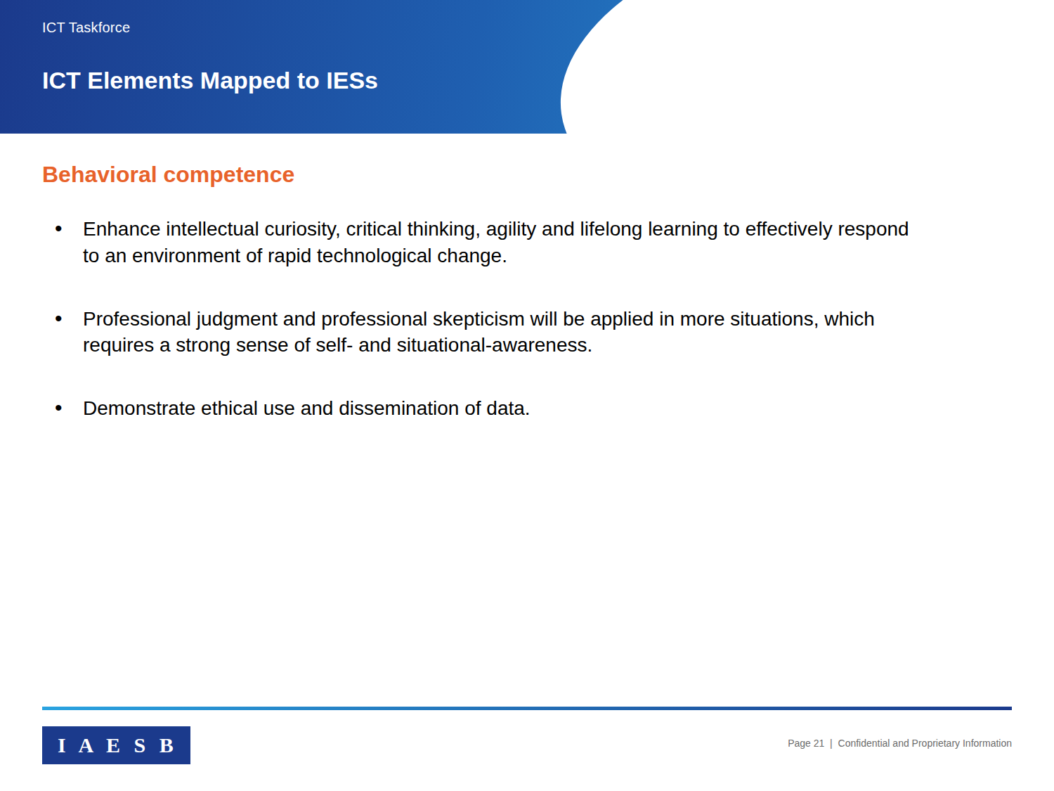ICT Taskforce
ICT Elements Mapped to IESs
Behavioral competence
Enhance intellectual curiosity, critical thinking, agility and lifelong learning to effectively respond to an environment of rapid technological change.
Professional judgment and professional skepticism will be applied in more situations, which requires a strong sense of self- and situational-awareness.
Demonstrate ethical use and dissemination of data.
I A E S B
Page 21 | Confidential and Proprietary Information